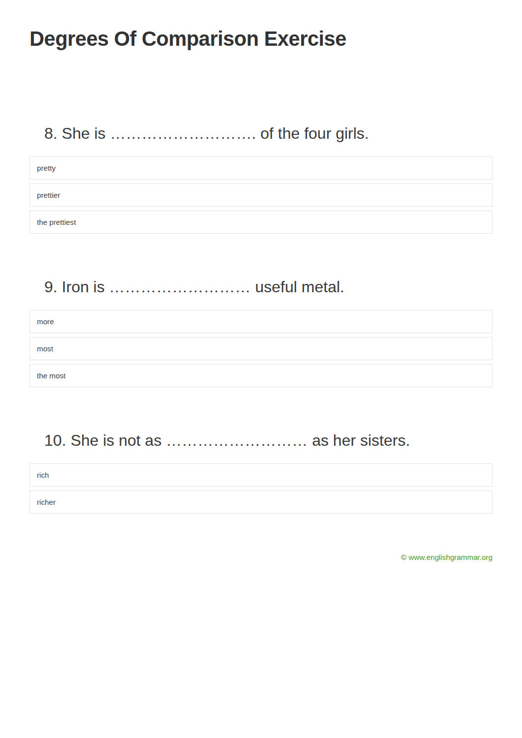Degrees Of Comparison Exercise
8. She is ………………………. of the four girls.
pretty
prettier
the prettiest
9. Iron is ……………………… useful metal.
more
most
the most
10. She is not as ……………………… as her sisters.
rich
richer
© www.englishgrammar.org